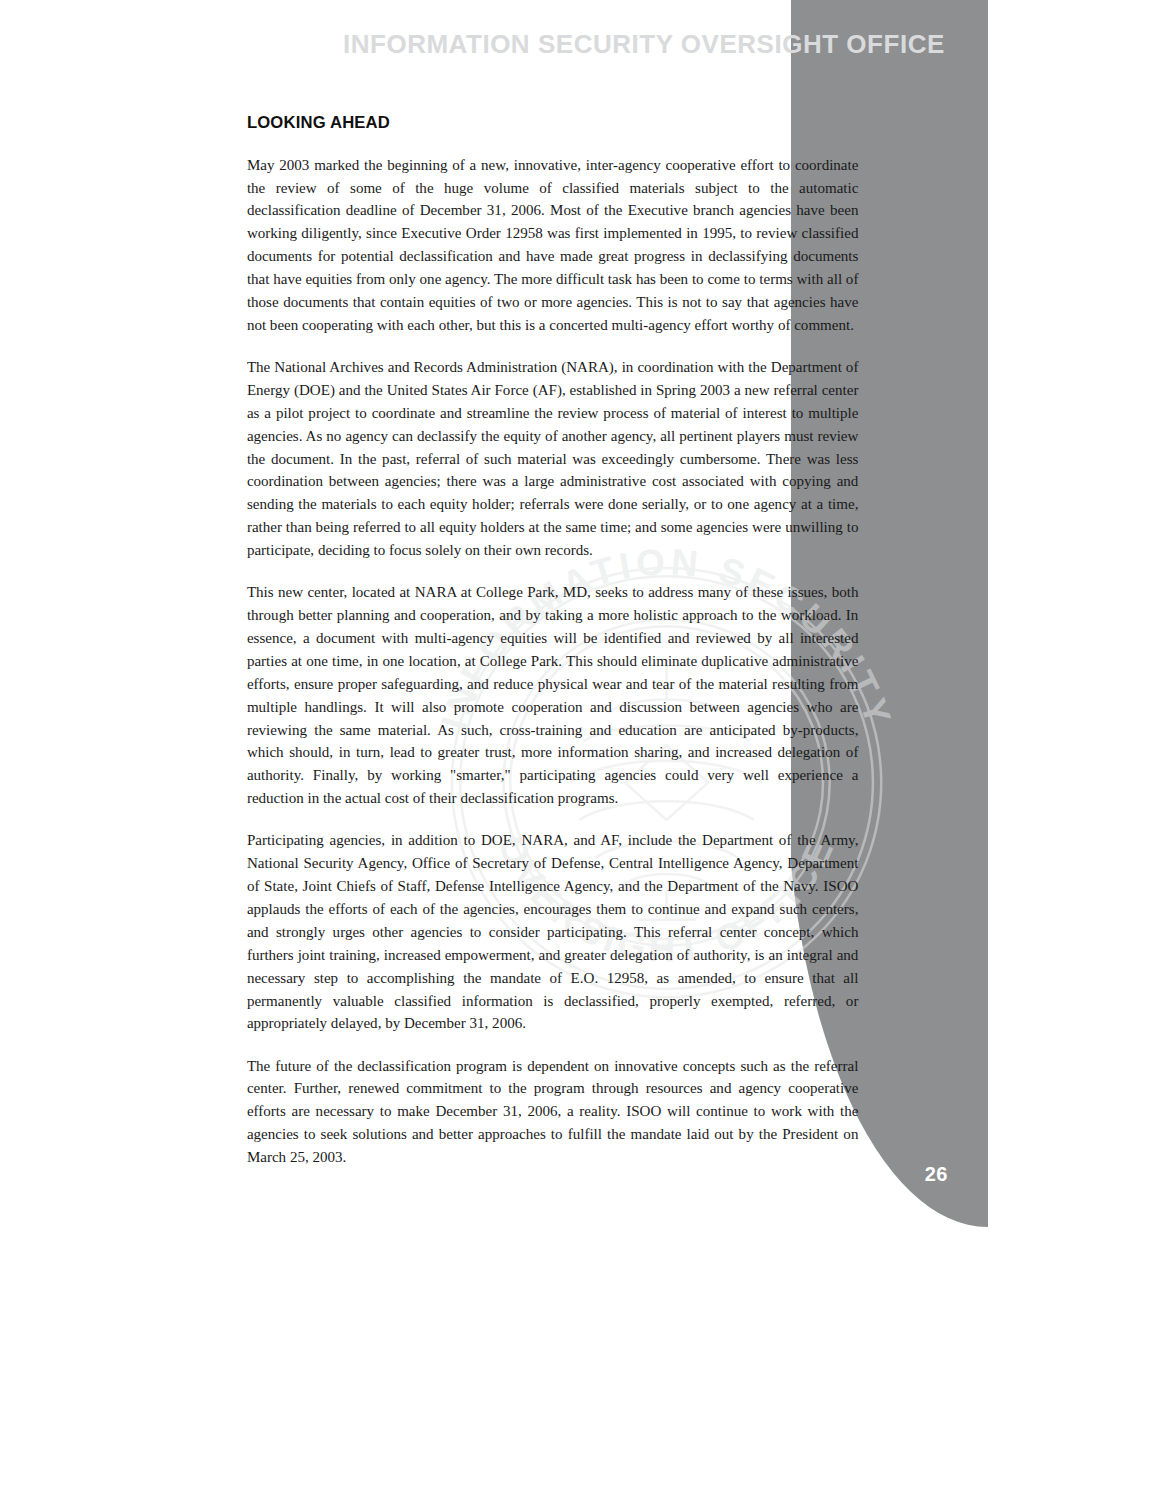Information Security Oversight Office
INFORMATION SECURITY OVERSIGHT OFFICE
Looking Ahead
May 2003 marked the beginning of a new, innovative, inter-agency cooperative effort to coordinate the review of some of the huge volume of classified materials subject to the automatic declassification deadline of December 31, 2006. Most of the Executive branch agencies have been working diligently, since Executive Order 12958 was first implemented in 1995, to review classified documents for potential declassification and have made great progress in declassifying documents that have equities from only one agency. The more difficult task has been to come to terms with all of those documents that contain equities of two or more agencies. This is not to say that agencies have not been cooperating with each other, but this is a concerted multi-agency effort worthy of comment.
The National Archives and Records Administration (NARA), in coordination with the Department of Energy (DOE) and the United States Air Force (AF), established in Spring 2003 a new referral center as a pilot project to coordinate and streamline the review process of material of interest to multiple agencies. As no agency can declassify the equity of another agency, all pertinent players must review the document. In the past, referral of such material was exceedingly cumbersome. There was less coordination between agencies; there was a large administrative cost associated with copying and sending the materials to each equity holder; referrals were done serially, or to one agency at a time, rather than being referred to all equity holders at the same time; and some agencies were unwilling to participate, deciding to focus solely on their own records.
This new center, located at NARA at College Park, MD, seeks to address many of these issues, both through better planning and cooperation, and by taking a more holistic approach to the workload. In essence, a document with multi-agency equities will be identified and reviewed by all interested parties at one time, in one location, at College Park. This should eliminate duplicative administrative efforts, ensure proper safeguarding, and reduce physical wear and tear of the material resulting from multiple handlings. It will also promote cooperation and discussion between agencies who are reviewing the same material. As such, cross-training and education are anticipated by-products, which should, in turn, lead to greater trust, more information sharing, and increased delegation of authority. Finally, by working "smarter," participating agencies could very well experience a reduction in the actual cost of their declassification programs.
Participating agencies, in addition to DOE, NARA, and AF, include the Department of the Army, National Security Agency, Office of Secretary of Defense, Central Intelligence Agency, Department of State, Joint Chiefs of Staff, Defense Intelligence Agency, and the Department of the Navy. ISOO applauds the efforts of each of the agencies, encourages them to continue and expand such centers, and strongly urges other agencies to consider participating. This referral center concept, which furthers joint training, increased empowerment, and greater delegation of authority, is an integral and necessary step to accomplishing the mandate of E.O. 12958, as amended, to ensure that all permanently valuable classified information is declassified, properly exempted, referred, or appropriately delayed, by December 31, 2006.
The future of the declassification program is dependent on innovative concepts such as the referral center. Further, renewed commitment to the program through resources and agency cooperative efforts are necessary to make December 31, 2006, a reality. ISOO will continue to work with the agencies to seek solutions and better approaches to fulfill the mandate laid out by the President on March 25, 2003.
26